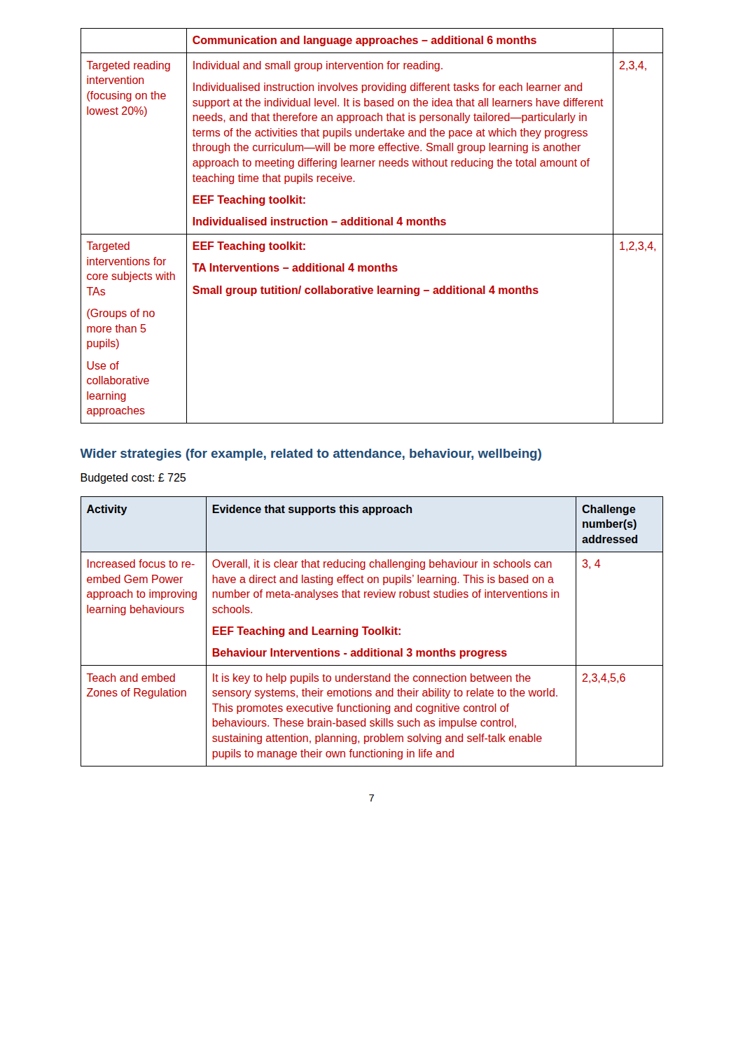| | Communication and language approaches – additional 6 months | |
| Targeted reading intervention (focusing on the lowest 20%) | Individual and small group intervention for reading. Individualised instruction involves providing different tasks for each learner and support at the individual level. It is based on the idea that all learners have different needs, and that therefore an approach that is personally tailored—particularly in terms of the activities that pupils undertake and the pace at which they progress through the curriculum—will be more effective. Small group learning is another approach to meeting differing learner needs without reducing the total amount of teaching time that pupils receive. EEF Teaching toolkit: Individualised instruction – additional 4 months | 2,3,4, |
| Targeted interventions for core subjects with TAs (Groups of no more than 5 pupils) Use of collaborative learning approaches | EEF Teaching toolkit: TA Interventions – additional 4 months Small group tutition/ collaborative learning – additional 4 months | 1,2,3,4, |
Wider strategies (for example, related to attendance, behaviour, wellbeing)
Budgeted cost: £ 725
| Activity | Evidence that supports this approach | Challenge number(s) addressed |
| --- | --- | --- |
| Increased focus to re-embed Gem Power approach to improving learning behaviours | Overall, it is clear that reducing challenging behaviour in schools can have a direct and lasting effect on pupils’ learning. This is based on a number of meta-analyses that review robust studies of interventions in schools. EEF Teaching and Learning Toolkit: Behaviour Interventions - additional 3 months progress | 3, 4 |
| Teach and embed Zones of Regulation | It is key to help pupils to understand the connection between the sensory systems, their emotions and their ability to relate to the world. This promotes executive functioning and cognitive control of behaviours. These brain-based skills such as impulse control, sustaining attention, planning, problem solving and self-talk enable pupils to manage their own functioning in life and | 2,3,4,5,6 |
7